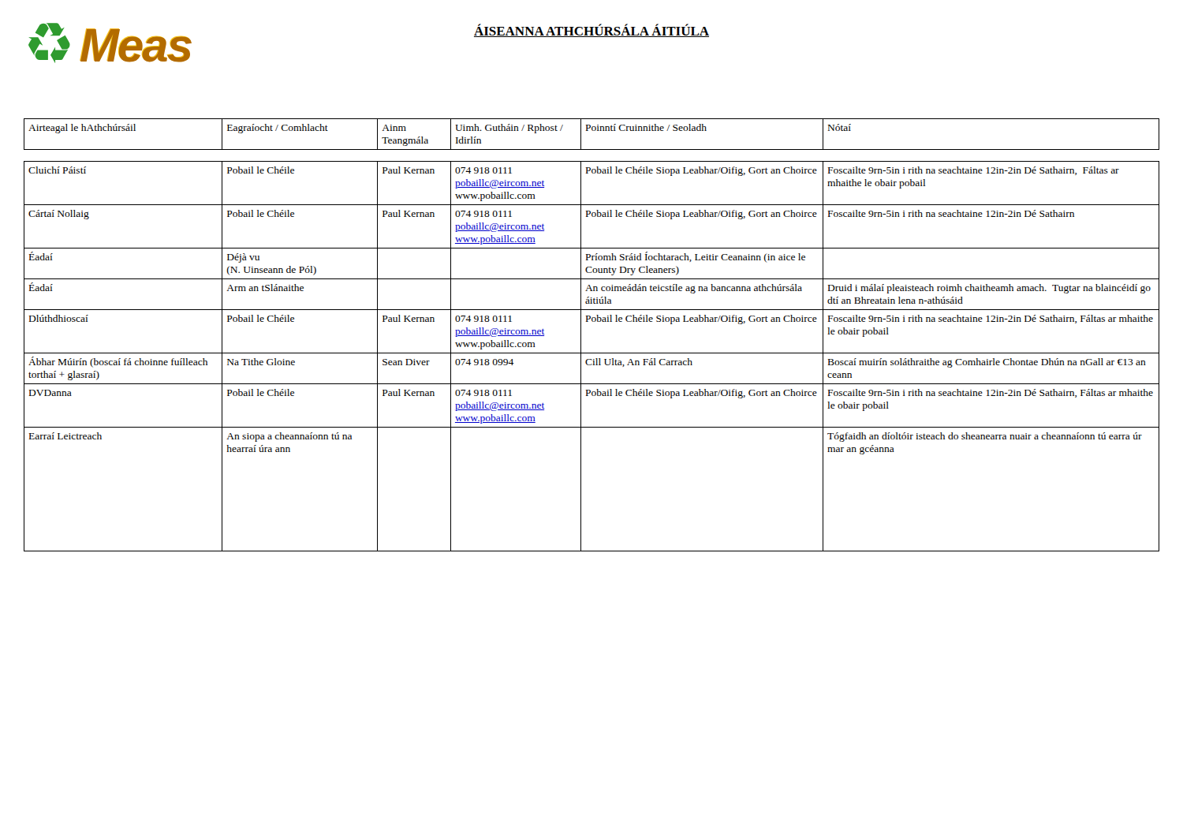♻ Meas
ÁISEANNA ATHCHÚRSÁLA ÁITIÚLA
| Airteagal le hAthchúrsáil | Eagraíocht / Comhlacht | Ainm Teangmála | Uimh. Gutháin / Rphost / Idirlín | Poinntí Cruinnithe / Seoladh | Nótaí |
| --- | --- | --- | --- | --- | --- |
| Cluichí Páistí | Pobail le Chéile | Paul Kernan | 074 918 0111 pobaillc@eircom.net www.pobaillc.com | Pobail le Chéile Siopa Leabhar/Oifig, Gort an Choirce | Foscailte 9rn-5in i rith na seachtaine 12in-2in Dé Sathairn, Fáltas ar mhaithe le obair pobail |
| Cártaí Nollaig | Pobail le Chéile | Paul Kernan | 074 918 0111 pobaillc@eircom.net www.pobaillc.com | Pobail le Chéile Siopa Leabhar/Oifig, Gort an Choirce | Foscailte 9rn-5in i rith na seachtaine 12in-2in Dé Sathairn |
| Éadaí | Déjà vu (N. Uinseann de Pól) | | | Príomh Sráid Íochtarach, Leitir Ceanainn (in aice le County Dry Cleaners) | |
| Éadaí | Arm an tSlánaithe | | | An coimeádán teicstíle ag na bancanna athchúrsála áitiúla | Druid i málaí pleaisteach roimh chaitheamh amach. Tugtar na blaincéidí go dtí an Bhreatain lena n-athúsáid |
| Dlúthdhioscaí | Pobail le Chéile | Paul Kernan | 074 918 0111 pobaillc@eircom.net www.pobaillc.com | Pobail le Chéile Siopa Leabhar/Oifig, Gort an Choirce | Foscailte 9rn-5in i rith na seachtaine 12in-2in Dé Sathairn, Fáltas ar mhaithe le obair pobail |
| Ábhar Múirín (boscaí fá choinne fuílleach torthaí + glasraí) | Na Tithe Gloine | Sean Diver | 074 918 0994 | Cill Ulta, An Fál Carrach | Boscaí muirín soláthraithe ag Comhairle Chontae Dhún na nGall ar €13 an ceann |
| DVDanna | Pobail le Chéile | Paul Kernan | 074 918 0111 pobaillc@eircom.net www.pobaillc.com | Pobail le Chéile Siopa Leabhar/Oifig, Gort an Choirce | Foscailte 9rn-5in i rith na seachtaine 12in-2in Dé Sathairn, Fáltas ar mhaithe le obair pobail |
| Earraí Leictreach | An siopa a cheannaíonn tú na hearraí úra ann | | | | Tógfaidh an díoltóir isteach do sheanearra nuair a cheannaíonn tú earra úr mar an gcéanna |